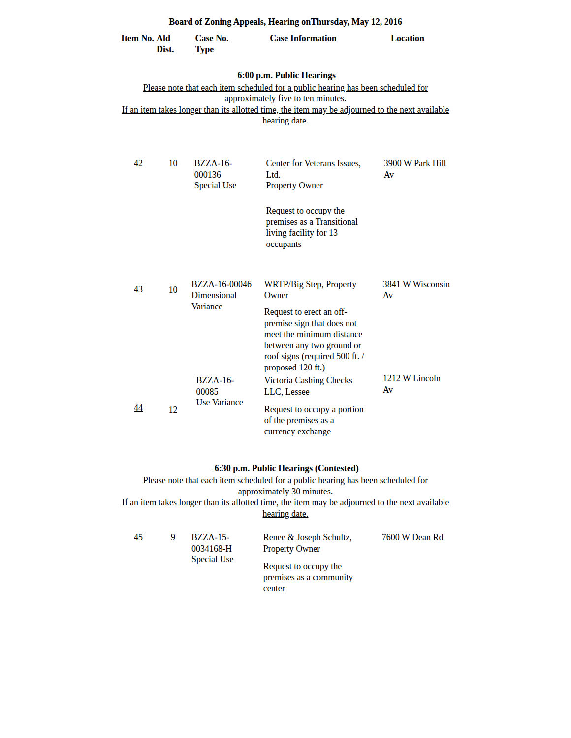Board of Zoning Appeals, Hearing onThursday, May 12, 2016
| Item No. | Ald Dist. | Case No. Type | Case Information | Location |
| --- | --- | --- | --- | --- |
| 6:00 p.m. Public Hearings Please note that each item scheduled for a public hearing has been scheduled for approximately five to ten minutes. If an item takes longer than its allotted time, the item may be adjourned to the next available hearing date. |
| 42 | 10 | BZZA-16-000136 Special Use | Center for Veterans Issues, Ltd. Property Owner Request to occupy the premises as a Transitional living facility for 13 occupants | 3900 W Park Hill Av |
| 43 | 10 | BZZA-16-00046 Dimensional Variance | WRTP/Big Step, Property Owner Request to erect an off-premise sign that does not meet the minimum distance between any two ground or roof signs (required 500 ft. / proposed 120 ft.) | 3841 W Wisconsin Av |
| 44 | 12 | BZZA-16-00085 Use Variance | Victoria Cashing Checks LLC, Lessee Request to occupy a portion of the premises as a currency exchange | 1212 W Lincoln Av |
| 6:30 p.m. Public Hearings (Contested) Please note that each item scheduled for a public hearing has been scheduled for approximately 30 minutes. If an item takes longer than its allotted time, the item may be adjourned to the next available hearing date. |
| 45 | 9 | BZZA-15-0034168-H Special Use | Renee & Joseph Schultz, Property Owner Request to occupy the premises as a community center | 7600 W Dean Rd |